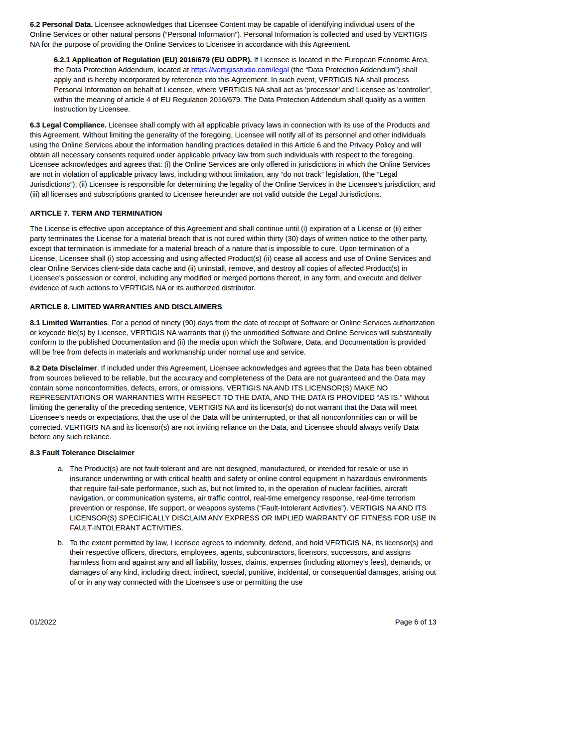6.2 Personal Data. Licensee acknowledges that Licensee Content may be capable of identifying individual users of the Online Services or other natural persons (“Personal Information”). Personal Information is collected and used by VERTIGIS NA for the purpose of providing the Online Services to Licensee in accordance with this Agreement.
6.2.1 Application of Regulation (EU) 2016/679 (EU GDPR). If Licensee is located in the European Economic Area, the Data Protection Addendum, located at https://vertigisstudio.com/legal (the “Data Protection Addendum”) shall apply and is hereby incorporated by reference into this Agreement. In such event, VERTIGIS NA shall process Personal Information on behalf of Licensee, where VERTIGIS NA shall act as 'processor' and Licensee as 'controller', within the meaning of article 4 of EU Regulation 2016/679. The Data Protection Addendum shall qualify as a written instruction by Licensee.
6.3 Legal Compliance. Licensee shall comply with all applicable privacy laws in connection with its use of the Products and this Agreement. Without limiting the generality of the foregoing, Licensee will notify all of its personnel and other individuals using the Online Services about the information handling practices detailed in this Article 6 and the Privacy Policy and will obtain all necessary consents required under applicable privacy law from such individuals with respect to the foregoing. Licensee acknowledges and agrees that: (i) the Online Services are only offered in jurisdictions in which the Online Services are not in violation of applicable privacy laws, including without limitation, any “do not track” legislation, (the “Legal Jurisdictions”); (ii) Licensee is responsible for determining the legality of the Online Services in the Licensee’s jurisdiction; and (iii) all licenses and subscriptions granted to Licensee hereunder are not valid outside the Legal Jurisdictions.
ARTICLE 7. TERM AND TERMINATION
The License is effective upon acceptance of this Agreement and shall continue until (i) expiration of a License or (ii) either party terminates the License for a material breach that is not cured within thirty (30) days of written notice to the other party, except that termination is immediate for a material breach of a nature that is impossible to cure. Upon termination of a License, Licensee shall (i) stop accessing and using affected Product(s) (ii) cease all access and use of Online Services and clear Online Services client-side data cache and (ii) uninstall, remove, and destroy all copies of affected Product(s) in Licensee's possession or control, including any modified or merged portions thereof, in any form, and execute and deliver evidence of such actions to VERTIGIS NA or its authorized distributor.
ARTICLE 8. LIMITED WARRANTIES AND DISCLAIMERS
8.1 Limited Warranties. For a period of ninety (90) days from the date of receipt of Software or Online Services authorization or keycode file(s) by Licensee, VERTIGIS NA warrants that (i) the unmodified Software and Online Services will substantially conform to the published Documentation and (ii) the media upon which the Software, Data, and Documentation is provided will be free from defects in materials and workmanship under normal use and service.
8.2 Data Disclaimer. If included under this Agreement, Licensee acknowledges and agrees that the Data has been obtained from sources believed to be reliable, but the accuracy and completeness of the Data are not guaranteed and the Data may contain some nonconformities, defects, errors, or omissions. VERTIGIS NA AND ITS LICENSOR(S) MAKE NO REPRESENTATIONS OR WARRANTIES WITH RESPECT TO THE DATA, AND THE DATA IS PROVIDED “AS IS.” Without limiting the generality of the preceding sentence, VERTIGIS NA and its licensor(s) do not warrant that the Data will meet Licensee’s needs or expectations, that the use of the Data will be uninterrupted, or that all nonconformities can or will be corrected. VERTIGIS NA and its licensor(s) are not inviting reliance on the Data, and Licensee should always verify Data before any such reliance.
8.3 Fault Tolerance Disclaimer
The Product(s) are not fault-tolerant and are not designed, manufactured, or intended for resale or use in insurance underwriting or with critical health and safety or online control equipment in hazardous environments that require fail-safe performance, such as, but not limited to, in the operation of nuclear facilities, aircraft navigation, or communication systems, air traffic control, real-time emergency response, real-time terrorism prevention or response, life support, or weapons systems (“Fault-Intolerant Activities”). VERTIGIS NA AND ITS LICENSOR(S) SPECIFICALLY DISCLAIM ANY EXPRESS OR IMPLIED WARRANTY OF FITNESS FOR USE IN FAULT-INTOLERANT ACTIVITIES.
To the extent permitted by law, Licensee agrees to indemnify, defend, and hold VERTIGIS NA, its licensor(s) and their respective officers, directors, employees, agents, subcontractors, licensors, successors, and assigns harmless from and against any and all liability, losses, claims, expenses (including attorney’s fees), demands, or damages of any kind, including direct, indirect, special, punitive, incidental, or consequential damages, arising out of or in any way connected with the Licensee’s use or permitting the use
01/2022 Page 6 of 13